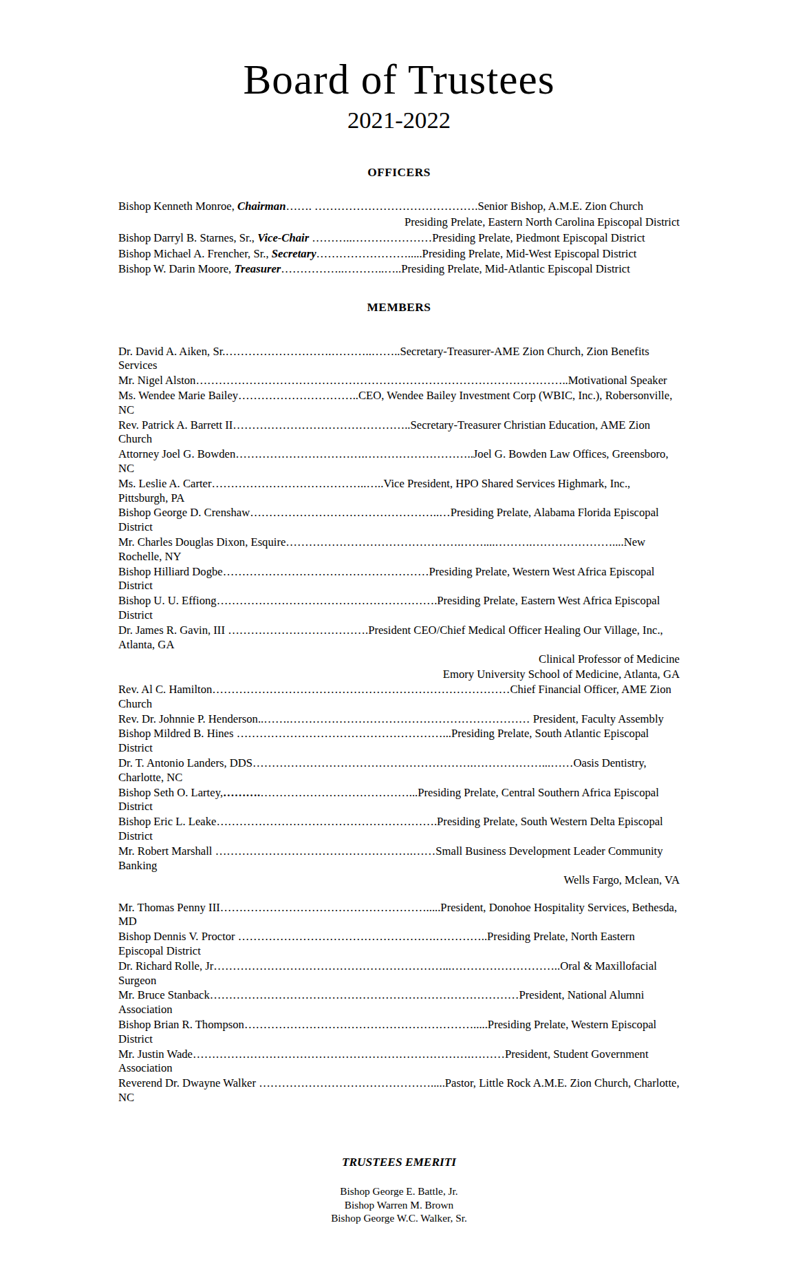Board of Trustees
2021-2022
OFFICERS
Bishop Kenneth Monroe, Chairman……. …………………………………….Senior Bishop, A.M.E. Zion Church
Presiding Prelate, Eastern North Carolina Episcopal District
Bishop Darryl B. Starnes, Sr., Vice-Chair ………..…………………Presiding Prelate, Piedmont Episcopal District
Bishop Michael A. Frencher, Sr., Secretary…………………….....Presiding Prelate, Mid-West Episcopal District
Bishop W. Darin Moore, Treasurer……………..………..…..Presiding Prelate, Mid-Atlantic Episcopal District
MEMBERS
Dr. David A. Aiken, Sr.……………………….………..……..Secretary-Treasurer-AME Zion Church, Zion Benefits Services
Mr. Nigel Alston……………………………………………………………………………………..Motivational Speaker
Ms. Wendee Marie Bailey…………………………..CEO, Wendee Bailey Investment Corp (WBIC, Inc.), Robersonville, NC
Rev. Patrick A. Barrett II………………………………………..Secretary-Treasurer Christian Education, AME Zion Church
Attorney Joel G. Bowden…………………………….………………………..Joel G. Bowden Law Offices, Greensboro, NC
Ms. Leslie A. Carter…………………………………..…..Vice President, HPO Shared Services Highmark, Inc., Pittsburgh, PA
Bishop George D. Crenshaw…………………………………………..…Presiding Prelate, Alabama Florida Episcopal District
Mr. Charles Douglas Dixon, Esquire……………………………………….……....……….…………………....New Rochelle, NY
Bishop Hilliard Dogbe………………………………………………Presiding Prelate, Western West Africa Episcopal District
Bishop U. U. Effiong………………………………………………….Presiding Prelate, Eastern West Africa Episcopal District
Dr. James R. Gavin, III ……………………………….President CEO/Chief Medical Officer Healing Our Village, Inc., Atlanta, GA
Clinical Professor of Medicine
Emory University School of Medicine, Atlanta, GA
Rev. Al C. Hamilton……………………………………………………………………Chief Financial Officer, AME Zion Church
Rev. Dr. Johnnie P. Henderson..…….……………………………………………………… President, Faculty Assembly
Bishop Mildred B. Hines ………………………………………………...Presiding Prelate, South Atlantic Episcopal District
Dr. T. Antonio Landers, DDS………………………………………………….………………...……Oasis Dentistry, Charlotte, NC
Bishop Seth O. Lartey,……….…………………………………...Presiding Prelate, Central Southern Africa Episcopal District
Bishop Eric L. Leake………………………………………………….Presiding Prelate, South Western Delta Episcopal District
Mr. Robert Marshall …………………………………………….……Small Business Development Leader Community Banking
Wells Fargo, Mclean, VA
Mr. Thomas Penny III……………………………………………….....President, Donohoe Hospitality Services, Bethesda, MD
Bishop Dennis V. Proctor …………………………………………….…………..Presiding Prelate, North Eastern Episcopal District
Dr. Richard Rolle, Jr……………………………………………………...………………………..Oral & Maxillofacial Surgeon
Mr. Bruce Stanback………………………………………………………………………President, National Alumni Association
Bishop Brian R. Thompson…………………………………………………….....Presiding Prelate, Western Episcopal District
Mr. Justin Wade……………………………………………………………….………President, Student Government Association
Reverend Dr. Dwayne Walker ……………………………………….....Pastor, Little Rock A.M.E. Zion Church, Charlotte, NC
TRUSTEES EMERITI
Bishop George E. Battle, Jr.
Bishop Warren M. Brown
Bishop George W.C. Walker, Sr.